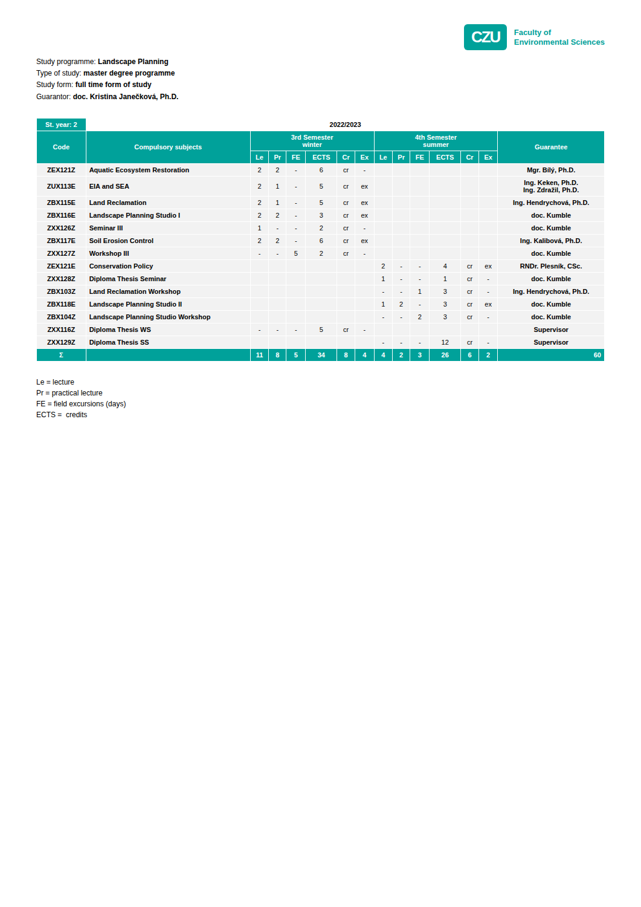CZU Faculty of
Environmental Sciences
Study programme: Landscape Planning
Type of study: master degree programme
Study form: full time form of study
Guarantor: doc. Kristina Janečková, Ph.D.
| St. year: 2 | 2022/2023 |
| --- | --- |
| Code | Compulsory subjects | 3rd Semester winter | 4th Semester summer | Guarantee |
| Le | Pr | FE | ECTS | Cr | Ex | Le | Pr | FE | ECTS | Cr | Ex |
| ZEX121Z | Aquatic Ecosystem Restoration | 2 | 2 | - | 6 | cr | - | | | | | | | Mgr. Bílý, Ph.D. |
| ZUX113E | EIA and SEA | 2 | 1 | - | 5 | cr | ex | | | | | | | Ing. Keken, Ph.D. Ing. Zdražil, Ph.D. |
| ZBX115E | Land Reclamation | 2 | 1 | - | 5 | cr | ex | | | | | | | Ing. Hendrychová, Ph.D. |
| ZBX116E | Landscape Planning Studio I | 2 | 2 | - | 3 | cr | ex | | | | | | | doc. Kumble |
| ZXX126Z | Seminar III | 1 | - | - | 2 | cr | - | | | | | | | doc. Kumble |
| ZBX117E | Soil Erosion Control | 2 | 2 | - | 6 | cr | ex | | | | | | | Ing. Kalibová, Ph.D. |
| ZXX127Z | Workshop III | - | - | 5 | 2 | cr | - | | | | | | | doc. Kumble |
| ZEX121E | Conservation Policy | | | | | | | 2 | - | - | 4 | cr | ex | RNDr. Plesník, CSc. |
| ZXX128Z | Diploma Thesis Seminar | | | | | | | 1 | - | - | 1 | cr | - | doc. Kumble |
| ZBX103Z | Land Reclamation Workshop | | | | | | | - | - | 1 | 3 | cr | - | Ing. Hendrychová, Ph.D. |
| ZBX118E | Landscape Planning Studio II | | | | | | | 1 | 2 | - | 3 | cr | ex | doc. Kumble |
| ZBX104Z | Landscape Planning Studio Workshop | | | | | | | - | - | 2 | 3 | cr | - | doc. Kumble |
| ZXX116Z | Diploma Thesis WS | - | - | - | 5 | cr | - | | | | | | | Supervisor |
| ZXX129Z | Diploma Thesis SS | | | | | | | - | - | - | 12 | cr | - | Supervisor |
| Σ | | 11 | 8 | 5 | 34 | 8 | 4 | 4 | 2 | 3 | 26 | 6 | 2 | 60 |
Le = lecture
Pr = practical lecture
FE = field excursions (days)
ECTS = credits